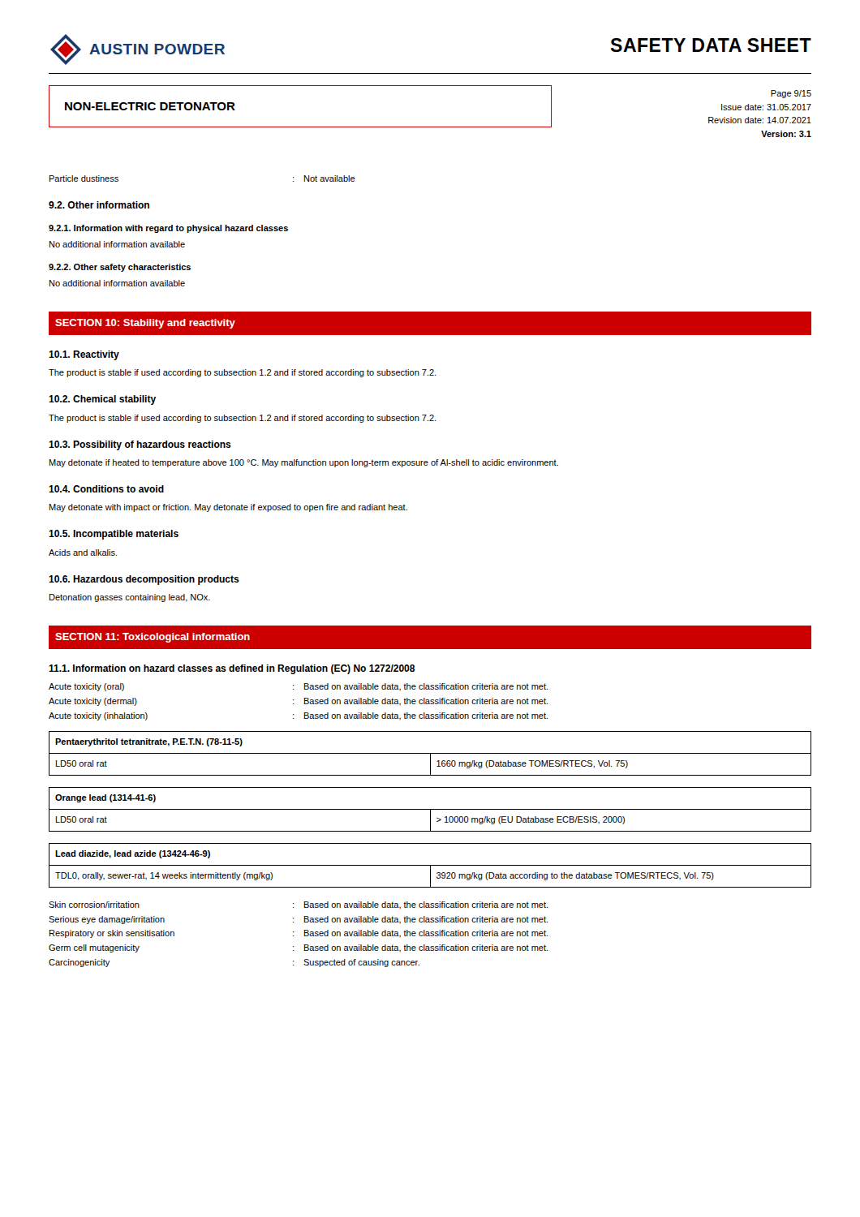AUSTIN POWDER
SAFETY DATA SHEET
NON-ELECTRIC DETONATOR
Page 9/15
Issue date: 31.05.2017
Revision date: 14.07.2021
Version: 3.1
Particle dustiness
:
Not available
9.2. Other information
9.2.1. Information with regard to physical hazard classes
No additional information available
9.2.2. Other safety characteristics
No additional information available
SECTION 10: Stability and reactivity
10.1. Reactivity
The product is stable if used according to subsection 1.2 and if stored according to subsection 7.2.
10.2. Chemical stability
The product is stable if used according to subsection 1.2 and if stored according to subsection 7.2.
10.3. Possibility of hazardous reactions
May detonate if heated to temperature above 100 °C. May malfunction upon long-term exposure of Al-shell to acidic environment.
10.4. Conditions to avoid
May detonate with impact or friction. May detonate if exposed to open fire and radiant heat.
10.5. Incompatible materials
Acids and alkalis.
10.6. Hazardous decomposition products
Detonation gasses containing lead, NOx.
SECTION 11: Toxicological information
11.1. Information on hazard classes as defined in Regulation (EC) No 1272/2008
Acute toxicity (oral)
:
Based on available data, the classification criteria are not met.
Acute toxicity (dermal)
:
Based on available data, the classification criteria are not met.
Acute toxicity (inhalation)
:
Based on available data, the classification criteria are not met.
| Pentaerythritol tetranitrate, P.E.T.N. (78-11-5) |
| --- |
| LD50 oral rat | 1660 mg/kg (Database TOMES/RTECS, Vol. 75) |
| Orange lead (1314-41-6) |
| --- |
| LD50 oral rat | > 10000 mg/kg (EU Database ECB/ESIS, 2000) |
| Lead diazide, lead azide (13424-46-9) |
| --- |
| TDL0, orally, sewer-rat, 14 weeks intermittently (mg/kg) | 3920 mg/kg (Data according to the database TOMES/RTECS, Vol. 75) |
Skin corrosion/irritation
:
Based on available data, the classification criteria are not met.
Serious eye damage/irritation
:
Based on available data, the classification criteria are not met.
Respiratory or skin sensitisation
:
Based on available data, the classification criteria are not met.
Germ cell mutagenicity
:
Based on available data, the classification criteria are not met.
Carcinogenicity
:
Suspected of causing cancer.